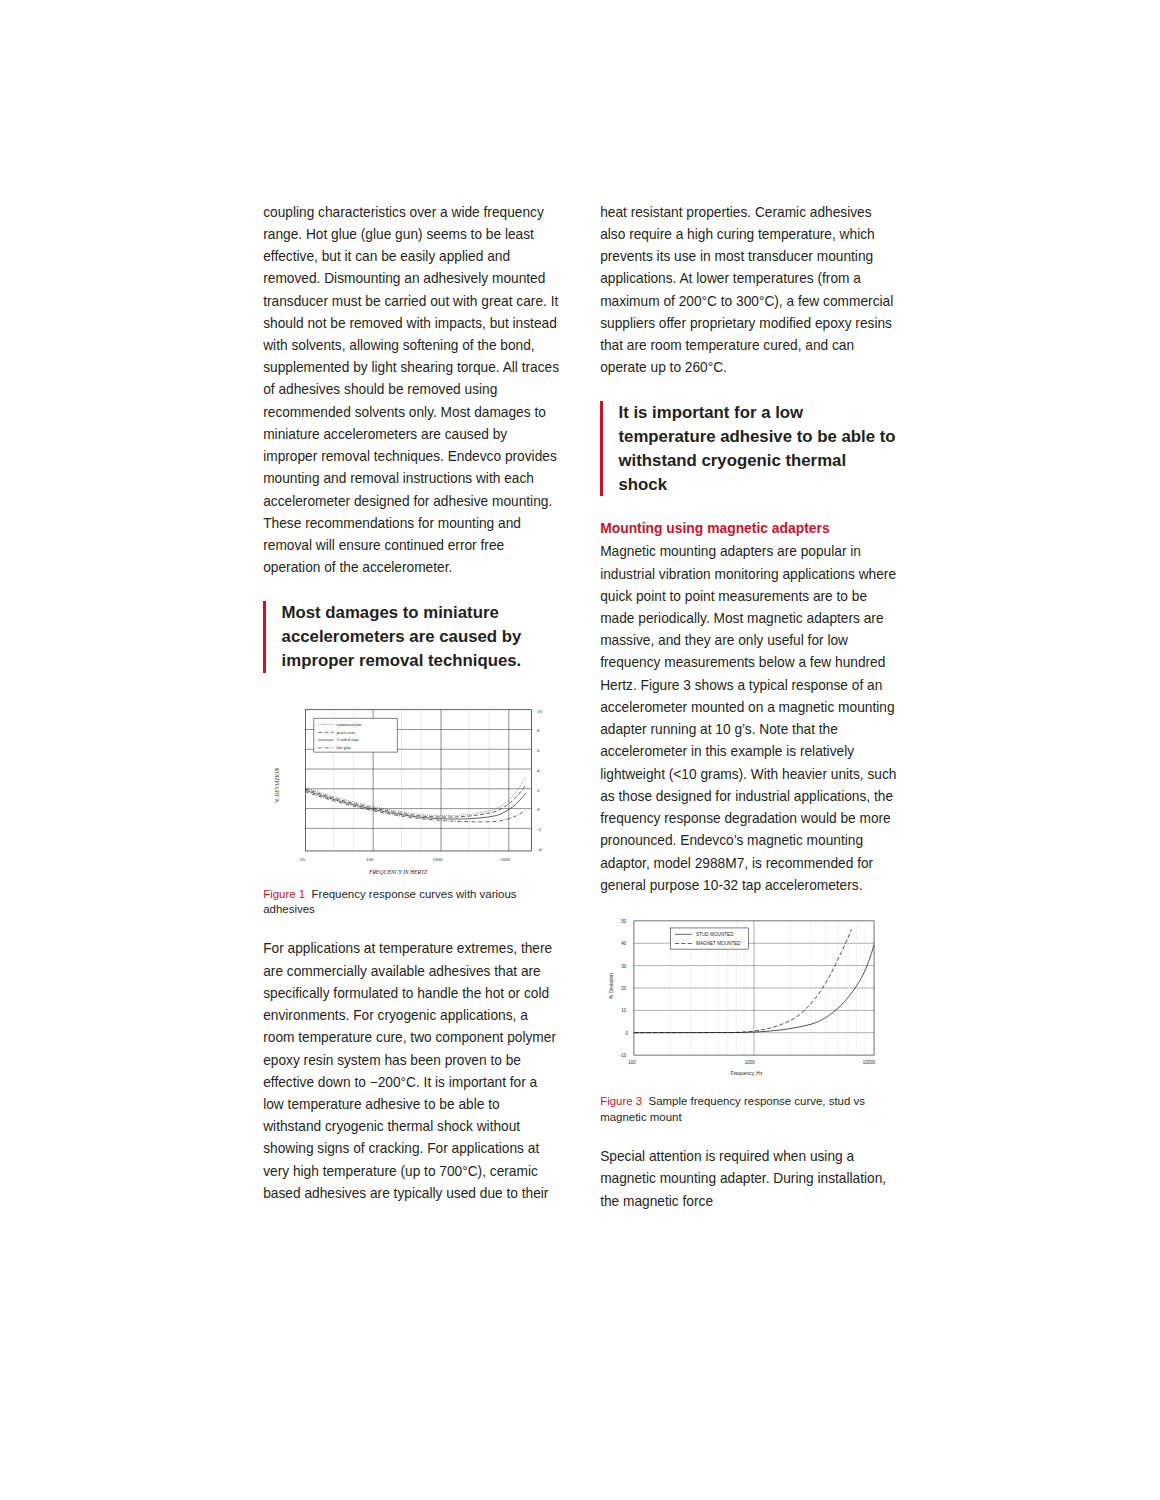coupling characteristics over a wide frequency range. Hot glue (glue gun) seems to be least effective, but it can be easily applied and removed. Dismounting an adhesively mounted transducer must be carried out with great care. It should not be removed with impacts, but instead with solvents, allowing softening of the bond, supplemented by light shearing torque. All traces of adhesives should be removed using recommended solvents only. Most damages to miniature accelerometers are caused by improper removal techniques. Endevco provides mounting and removal instructions with each accelerometer designed for adhesive mounting. These recommendations for mounting and removal will ensure continued error free operation of the accelerometer.
Most damages to miniature accelerometers are caused by improper removal techniques.
10 8 6 4 2 0 -2 -4 20 100 1000 5000 % DEVIATION FREQUENCY IN HERTZ cyanoacrylate petro-wax 2-sided tape hot glue
Figure 1 Frequency response curves with various adhesives
For applications at temperature extremes, there are commercially available adhesives that are specifically formulated to handle the hot or cold environments. For cryogenic applications, a room temperature cure, two component polymer epoxy resin system has been proven to be effective down to −200°C. It is important for a low temperature adhesive to be able to withstand cryogenic thermal shock without showing signs of cracking. For applications at very high temperature (up to 700°C), ceramic based adhesives are typically used due to their
heat resistant properties. Ceramic adhesives also require a high curing temperature, which prevents its use in most transducer mounting applications. At lower temperatures (from a maximum of 200°C to 300°C), a few commercial suppliers offer proprietary modified epoxy resins that are room temperature cured, and can operate up to 260°C.
It is important for a low temperature adhesive to be able to withstand cryogenic thermal shock
Mounting using magnetic adapters
Magnetic mounting adapters are popular in industrial vibration monitoring applications where quick point to point measurements are to be made periodically. Most magnetic adapters are massive, and they are only useful for low frequency measurements below a few hundred Hertz. Figure 3 shows a typical response of an accelerometer mounted on a magnetic mounting adapter running at 10 g’s. Note that the accelerometer in this example is relatively lightweight (<10 grams). With heavier units, such as those designed for industrial applications, the frequency response degradation would be more pronounced. Endevco’s magnetic mounting adaptor, model 2988M7, is recommended for general purpose 10-32 tap accelerometers.
50 40 30 20 10 0 -10 100 1000 10000 % Deviation Frequency, Hz STUD MOUNTED MAGNET MOUNTED
Figure 3 Sample frequency response curve, stud vs magnetic mount
Special attention is required when using a magnetic mounting adapter. During installation, the magnetic force